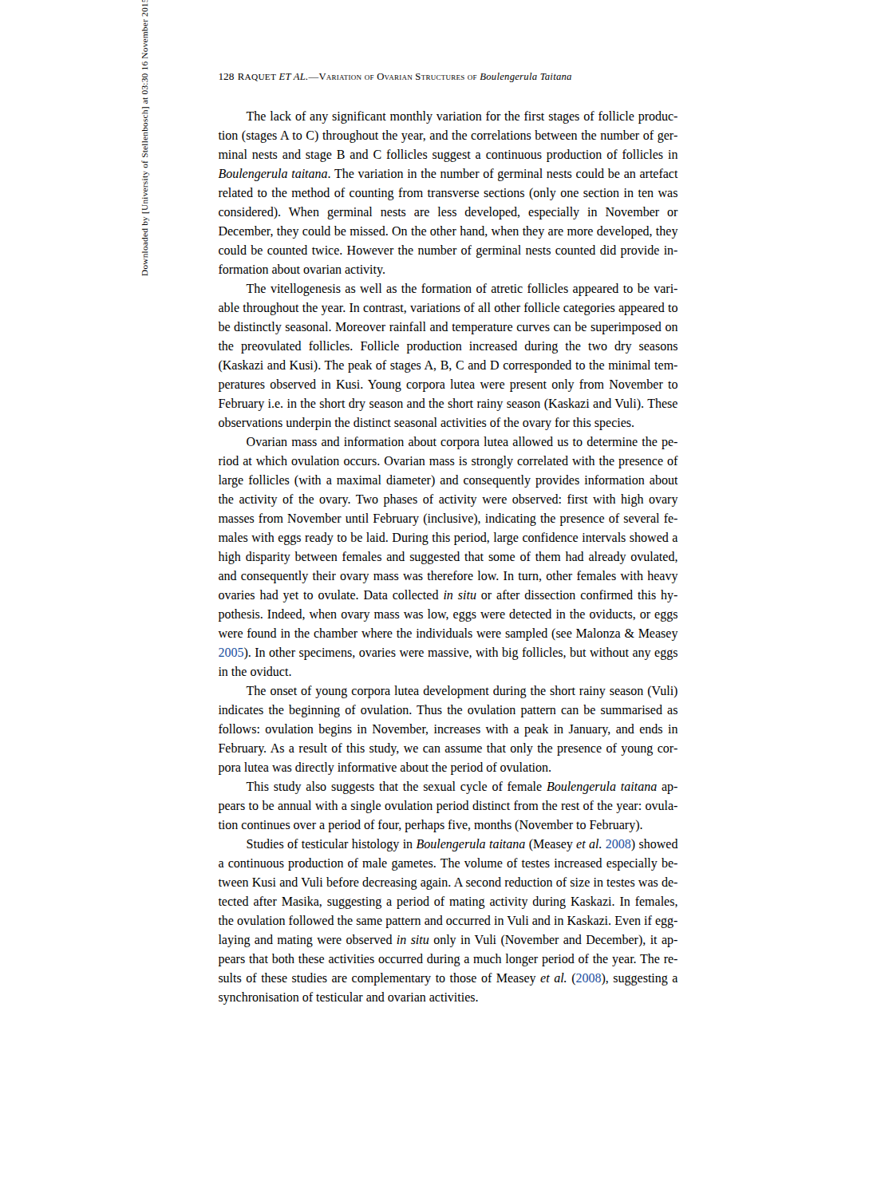Downloaded by [University of Stellenbosch] at 03:30 16 November 2015
128 RAQUET ET AL.—Variation of Ovarian Structures of Boulengerula Taitana
The lack of any significant monthly variation for the first stages of follicle production (stages A to C) throughout the year, and the correlations between the number of germinal nests and stage B and C follicles suggest a continuous production of follicles in Boulengerula taitana. The variation in the number of germinal nests could be an artefact related to the method of counting from transverse sections (only one section in ten was considered). When germinal nests are less developed, especially in November or December, they could be missed. On the other hand, when they are more developed, they could be counted twice. However the number of germinal nests counted did provide information about ovarian activity.
The vitellogenesis as well as the formation of atretic follicles appeared to be variable throughout the year. In contrast, variations of all other follicle categories appeared to be distinctly seasonal. Moreover rainfall and temperature curves can be superimposed on the preovulated follicles. Follicle production increased during the two dry seasons (Kaskazi and Kusi). The peak of stages A, B, C and D corresponded to the minimal temperatures observed in Kusi. Young corpora lutea were present only from November to February i.e. in the short dry season and the short rainy season (Kaskazi and Vuli). These observations underpin the distinct seasonal activities of the ovary for this species.
Ovarian mass and information about corpora lutea allowed us to determine the period at which ovulation occurs. Ovarian mass is strongly correlated with the presence of large follicles (with a maximal diameter) and consequently provides information about the activity of the ovary. Two phases of activity were observed: first with high ovary masses from November until February (inclusive), indicating the presence of several females with eggs ready to be laid. During this period, large confidence intervals showed a high disparity between females and suggested that some of them had already ovulated, and consequently their ovary mass was therefore low. In turn, other females with heavy ovaries had yet to ovulate. Data collected in situ or after dissection confirmed this hypothesis. Indeed, when ovary mass was low, eggs were detected in the oviducts, or eggs were found in the chamber where the individuals were sampled (see Malonza & Measey 2005). In other specimens, ovaries were massive, with big follicles, but without any eggs in the oviduct.
The onset of young corpora lutea development during the short rainy season (Vuli) indicates the beginning of ovulation. Thus the ovulation pattern can be summarised as follows: ovulation begins in November, increases with a peak in January, and ends in February. As a result of this study, we can assume that only the presence of young corpora lutea was directly informative about the period of ovulation.
This study also suggests that the sexual cycle of female Boulengerula taitana appears to be annual with a single ovulation period distinct from the rest of the year: ovulation continues over a period of four, perhaps five, months (November to February).
Studies of testicular histology in Boulengerula taitana (Measey et al. 2008) showed a continuous production of male gametes. The volume of testes increased especially between Kusi and Vuli before decreasing again. A second reduction of size in testes was detected after Masika, suggesting a period of mating activity during Kaskazi. In females, the ovulation followed the same pattern and occurred in Vuli and in Kaskazi. Even if egg-laying and mating were observed in situ only in Vuli (November and December), it appears that both these activities occurred during a much longer period of the year. The results of these studies are complementary to those of Measey et al. (2008), suggesting a synchronisation of testicular and ovarian activities.